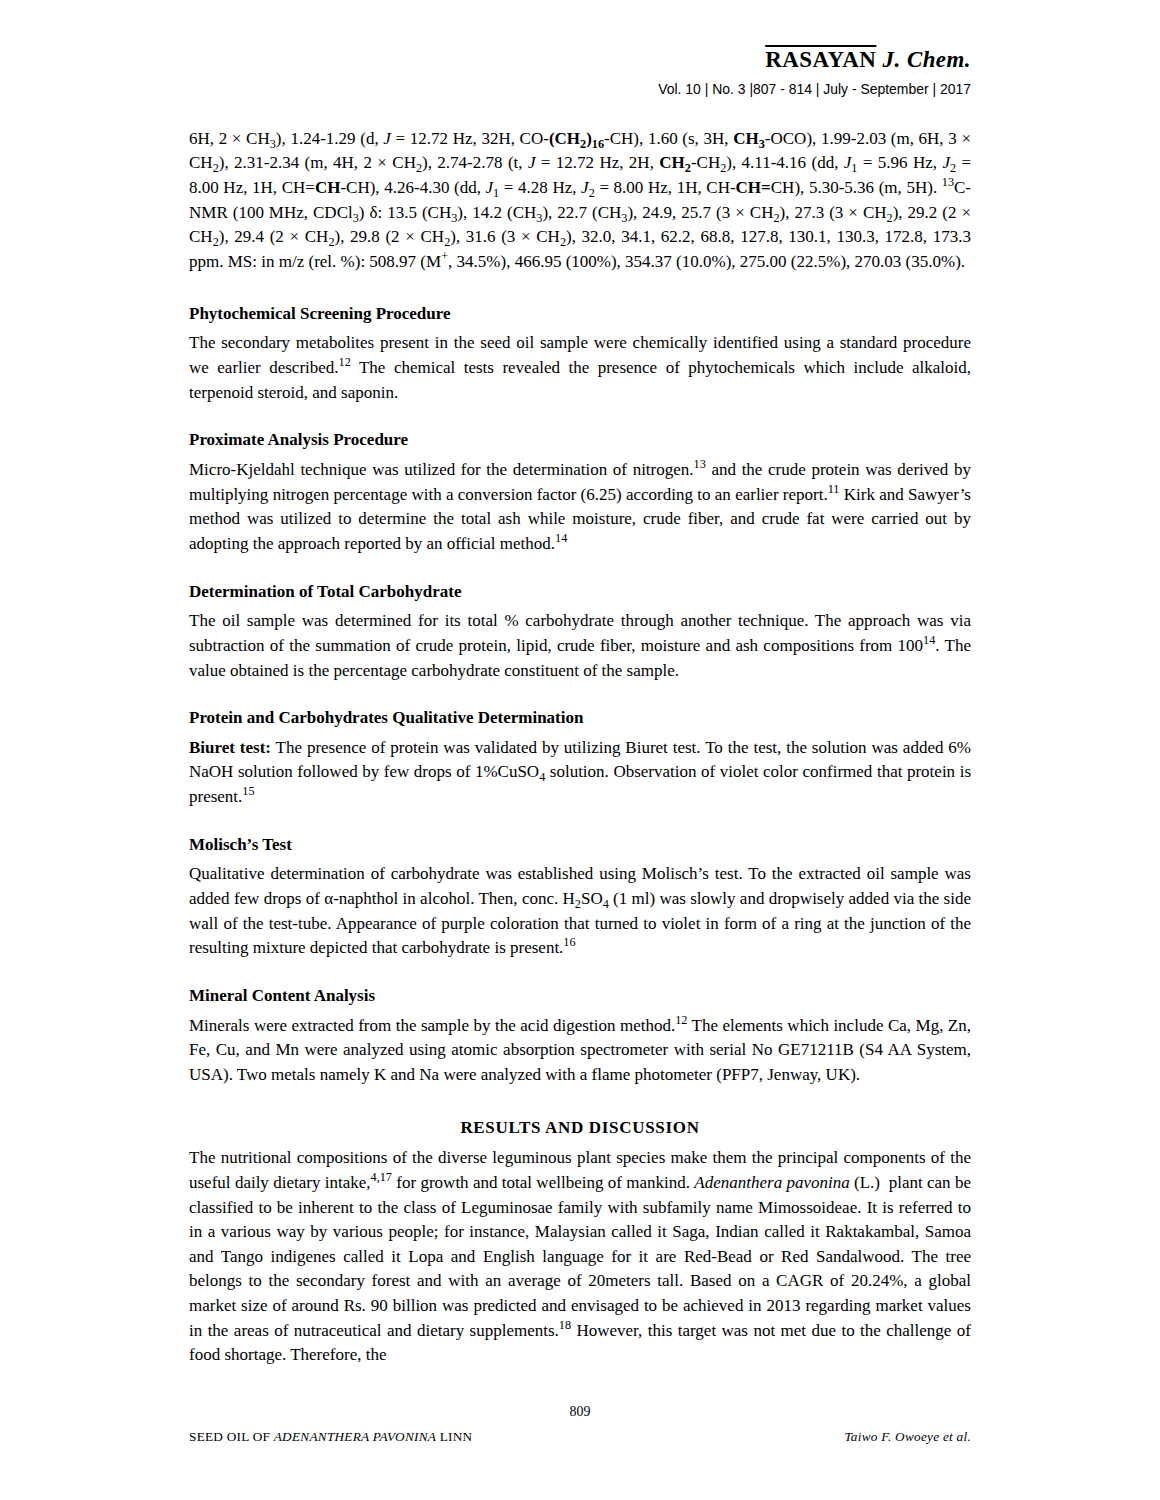RASAYAN J. Chem.
Vol. 10 | No. 3 |807 - 814 | July - September | 2017
6H, 2 × CH3), 1.24-1.29 (d, J = 12.72 Hz, 32H, CO-(CH2)16-CH), 1.60 (s, 3H, CH3-OCO), 1.99-2.03 (m, 6H, 3 × CH2), 2.31-2.34 (m, 4H, 2 × CH2), 2.74-2.78 (t, J = 12.72 Hz, 2H, CH2-CH2), 4.11-4.16 (dd, J1 = 5.96 Hz, J2 = 8.00 Hz, 1H, CH=CH-CH), 4.26-4.30 (dd, J1 = 4.28 Hz, J2 = 8.00 Hz, 1H, CH-CH=CH), 5.30-5.36 (m, 5H). 13C-NMR (100 MHz, CDCl3) δ: 13.5 (CH3), 14.2 (CH3), 22.7 (CH3), 24.9, 25.7 (3 × CH2), 27.3 (3 × CH2), 29.2 (2 × CH2), 29.4 (2 × CH2), 29.8 (2 × CH2), 31.6 (3 × CH2), 32.0, 34.1, 62.2, 68.8, 127.8, 130.1, 130.3, 172.8, 173.3 ppm. MS: in m/z (rel. %): 508.97 (M+, 34.5%), 466.95 (100%), 354.37 (10.0%), 275.00 (22.5%), 270.03 (35.0%).
Phytochemical Screening Procedure
The secondary metabolites present in the seed oil sample were chemically identified using a standard procedure we earlier described.12 The chemical tests revealed the presence of phytochemicals which include alkaloid, terpenoid steroid, and saponin.
Proximate Analysis Procedure
Micro-Kjeldahl technique was utilized for the determination of nitrogen.13 and the crude protein was derived by multiplying nitrogen percentage with a conversion factor (6.25) according to an earlier report.11 Kirk and Sawyer’s method was utilized to determine the total ash while moisture, crude fiber, and crude fat were carried out by adopting the approach reported by an official method.14
Determination of Total Carbohydrate
The oil sample was determined for its total % carbohydrate through another technique. The approach was via subtraction of the summation of crude protein, lipid, crude fiber, moisture and ash compositions from 10014. The value obtained is the percentage carbohydrate constituent of the sample.
Protein and Carbohydrates Qualitative Determination
Biuret test: The presence of protein was validated by utilizing Biuret test. To the test, the solution was added 6% NaOH solution followed by few drops of 1%CuSO4 solution. Observation of violet color confirmed that protein is present.15
Molisch’s Test
Qualitative determination of carbohydrate was established using Molisch’s test. To the extracted oil sample was added few drops of α-naphthol in alcohol. Then, conc. H2SO4 (1 ml) was slowly and dropwisely added via the side wall of the test-tube. Appearance of purple coloration that turned to violet in form of a ring at the junction of the resulting mixture depicted that carbohydrate is present.16
Mineral Content Analysis
Minerals were extracted from the sample by the acid digestion method.12 The elements which include Ca, Mg, Zn, Fe, Cu, and Mn were analyzed using atomic absorption spectrometer with serial No GE71211B (S4 AA System, USA). Two metals namely K and Na were analyzed with a flame photometer (PFP7, Jenway, UK).
RESULTS AND DISCUSSION
The nutritional compositions of the diverse leguminous plant species make them the principal components of the useful daily dietary intake,4,17 for growth and total wellbeing of mankind. Adenanthera pavonina (L.) plant can be classified to be inherent to the class of Leguminosae family with subfamily name Mimossoideae. It is referred to in a various way by various people; for instance, Malaysian called it Saga, Indian called it Raktakambal, Samoa and Tango indigenes called it Lopa and English language for it are Red-Bead or Red Sandalwood. The tree belongs to the secondary forest and with an average of 20meters tall. Based on a CAGR of 20.24%, a global market size of around Rs. 90 billion was predicted and envisaged to be achieved in 2013 regarding market values in the areas of nutraceutical and dietary supplements.18 However, this target was not met due to the challenge of food shortage. Therefore, the
809
SEED OIL OF ADENANTHERA PAVONINA LINN Taiwo F. Owoeye et al.